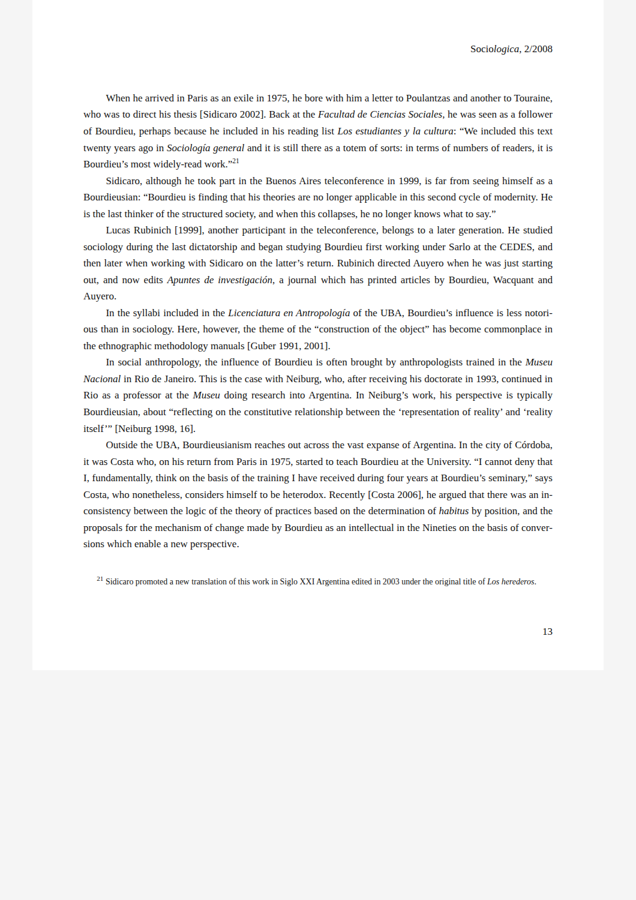Sociologica, 2/2008
When he arrived in Paris as an exile in 1975, he bore with him a letter to Poulantzas and another to Touraine, who was to direct his thesis [Sidicaro 2002]. Back at the Facultad de Ciencias Sociales, he was seen as a follower of Bourdieu, perhaps because he included in his reading list Los estudiantes y la cultura: “We included this text twenty years ago in Sociología general and it is still there as a totem of sorts: in terms of numbers of readers, it is Bourdieu’s most widely-read work.”21
Sidicaro, although he took part in the Buenos Aires teleconference in 1999, is far from seeing himself as a Bourdieusian: “Bourdieu is finding that his theories are no longer applicable in this second cycle of modernity. He is the last thinker of the structured society, and when this collapses, he no longer knows what to say.”
Lucas Rubinich [1999], another participant in the teleconference, belongs to a later generation. He studied sociology during the last dictatorship and began studying Bourdieu first working under Sarlo at the CEDES, and then later when working with Sidicaro on the latter’s return. Rubinich directed Auyero when he was just starting out, and now edits Apuntes de investigación, a journal which has printed articles by Bourdieu, Wacquant and Auyero.
In the syllabi included in the Licenciatura en Antropología of the UBA, Bourdieu’s influence is less notorious than in sociology. Here, however, the theme of the “construction of the object” has become commonplace in the ethnographic methodology manuals [Guber 1991, 2001].
In social anthropology, the influence of Bourdieu is often brought by anthropologists trained in the Museu Nacional in Rio de Janeiro. This is the case with Neiburg, who, after receiving his doctorate in 1993, continued in Rio as a professor at the Museu doing research into Argentina. In Neiburg’s work, his perspective is typically Bourdieusian, about “reflecting on the constitutive relationship between the ‘representation of reality’ and ‘reality itself’” [Neiburg 1998, 16].
Outside the UBA, Bourdieusianism reaches out across the vast expanse of Argentina. In the city of Córdoba, it was Costa who, on his return from Paris in 1975, started to teach Bourdieu at the University. “I cannot deny that I, fundamentally, think on the basis of the training I have received during four years at Bourdieu’s seminary,” says Costa, who nonetheless, considers himself to be heterodox. Recently [Costa 2006], he argued that there was an inconsistency between the logic of the theory of practices based on the determination of habitus by position, and the proposals for the mechanism of change made by Bourdieu as an intellectual in the Nineties on the basis of conversions which enable a new perspective.
21 Sidicaro promoted a new translation of this work in Siglo XXI Argentina edited in 2003 under the original title of Los herederos.
13